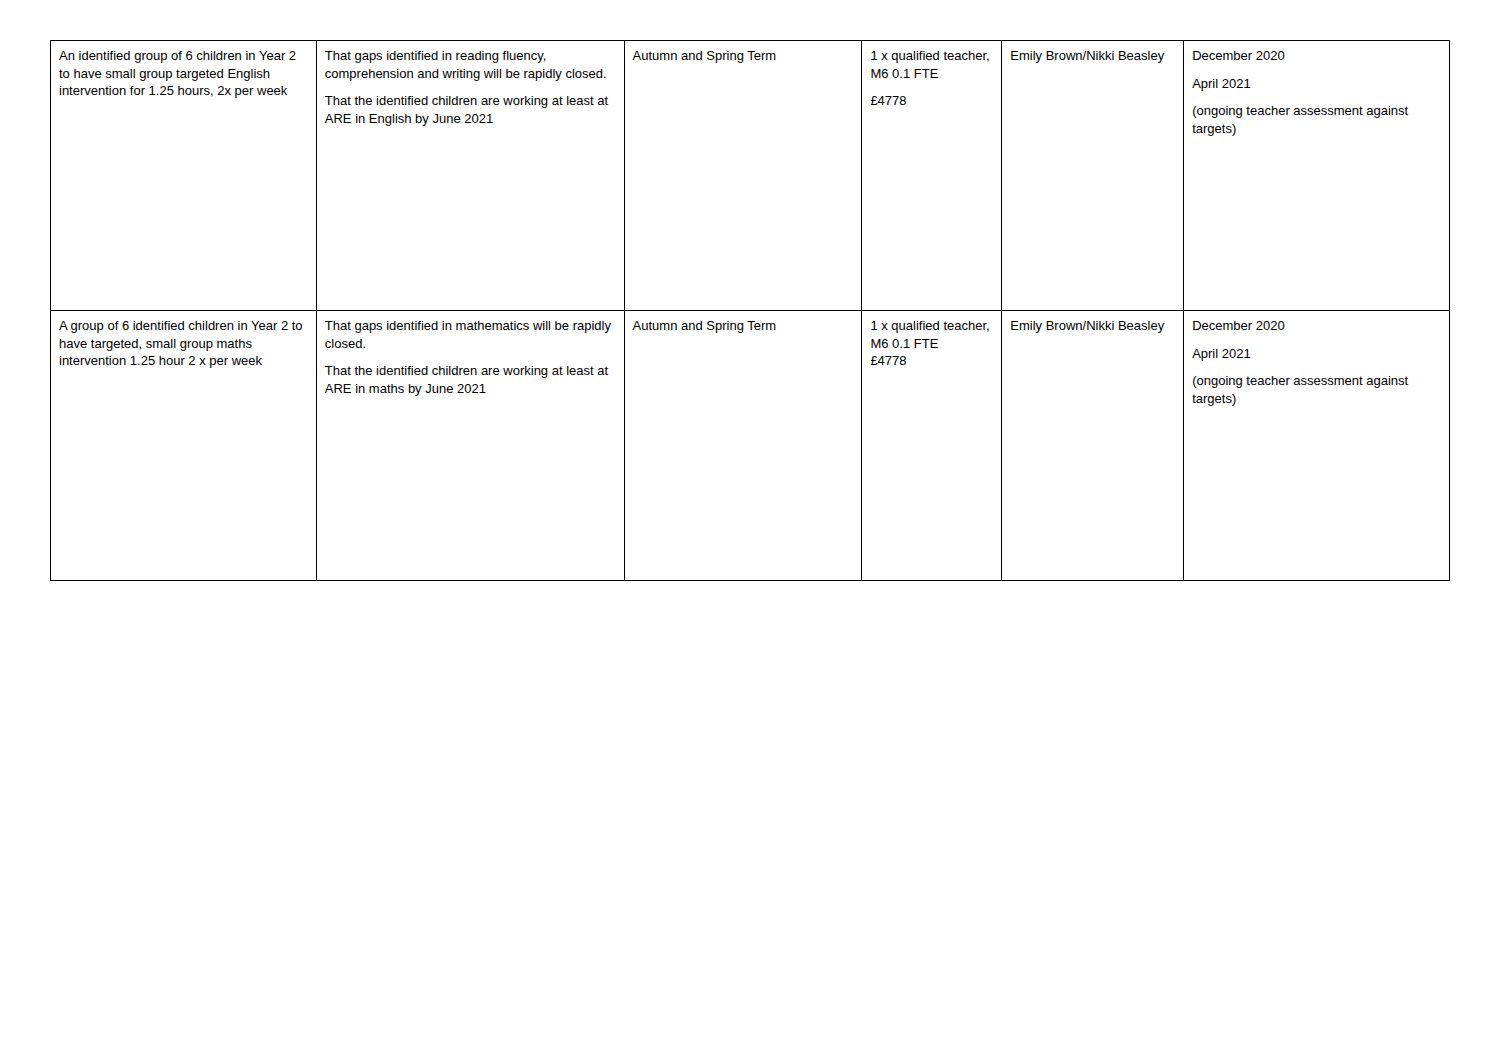| An identified group of 6 children in Year 2 to have small group targeted English intervention for 1.25 hours, 2x per week | That gaps identified in reading fluency, comprehension and writing will be rapidly closed. That the identified children are working at least at ARE in English by June 2021 | Autumn and Spring Term | 1 x qualified teacher, M6 0.1 FTE £4778 | Emily Brown/Nikki Beasley | December 2020 April 2021 (ongoing teacher assessment against targets) |
| A group of 6 identified children in Year 2 to have targeted, small group maths intervention 1.25 hour 2 x per week | That gaps identified in mathematics will be rapidly closed. That the identified children are working at least at ARE in maths by June 2021 | Autumn and Spring Term | 1 x qualified teacher, M6 0.1 FTE £4778 | Emily Brown/Nikki Beasley | December 2020 April 2021 (ongoing teacher assessment against targets) |